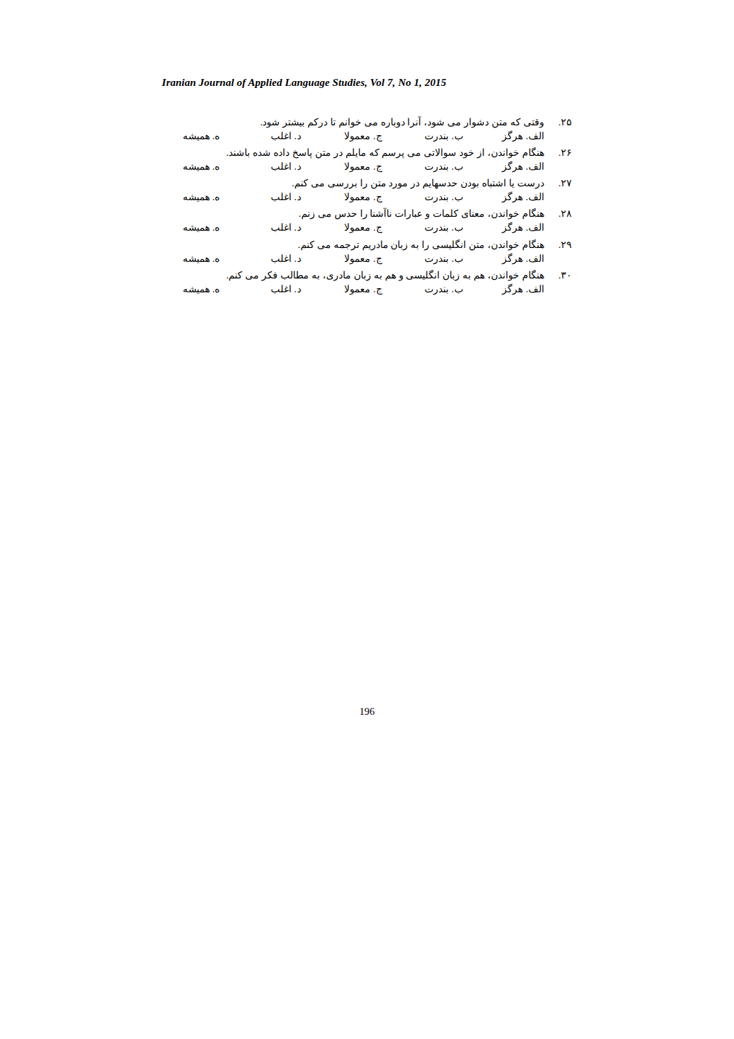Iranian Journal of Applied Language Studies, Vol 7, No 1, 2015
۲۵.
وقتی که متن دشوار می شود، آنرا دوباره می خوانم تا درکم بیشتر شود.
الف. هرگز
ب. بندرت
ج. معمولا
د. اغلب
ه. همیشه
۲۶.
هنگام خواندن، از خود سوالاتی می پرسم که مایلم در متن پاسخ داده شده باشند.
الف. هرگز
ب. بندرت
ج. معمولا
د. اغلب
ه. همیشه
۲۷.
درست یا اشتباه بودن حدسهایم در مورد متن را بررسی می کنم.
الف. هرگز
ب. بندرت
ج. معمولا
د. اغلب
ه. همیشه
۲۸.
هنگام خواندن، معنای کلمات و عبارات ناآشنا را حدس می زنم.
الف. هرگز
ب. بندرت
ج. معمولا
د. اغلب
ه. همیشه
۲۹.
هنگام خواندن، متن انگلیسی را به زبان مادریم ترجمه می کنم.
الف. هرگز
ب. بندرت
ج. معمولا
د. اغلب
ه. همیشه
۳۰.
هنگام خواندن، هم به زبان انگلیسی و هم به زبان مادری، به مطالب فکر می کنم.
الف. هرگز
ب. بندرت
ج. معمولا
د. اغلب
ه. همیشه
196